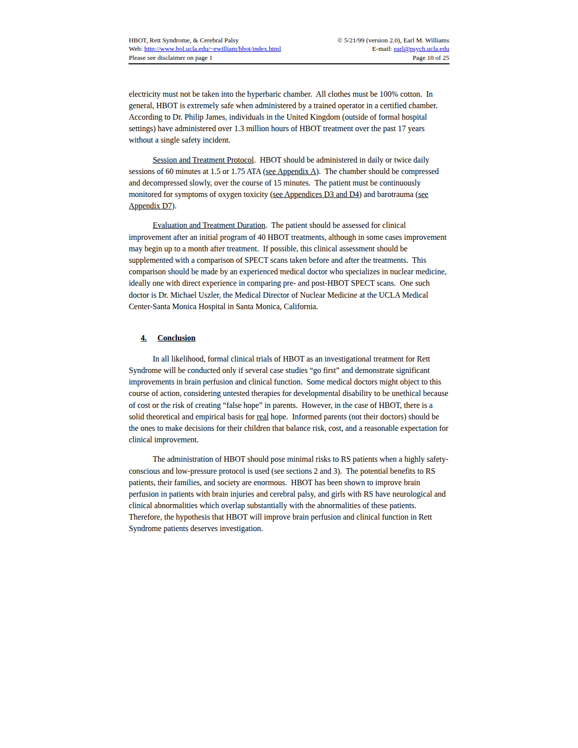| HBOT, Rett Syndrome, & Cerebral Palsy | © 5/21/99 (version 2.0), Earl M. Williams |
| Web: http://www.bol.ucla.edu/~ewilliam/hbot/index.html | E-mail: earl@psych.ucla.edu |
| Please see disclaimer on page 1 | Page 10 of 25 |
electricity must not be taken into the hyperbaric chamber. All clothes must be 100% cotton. In general, HBOT is extremely safe when administered by a trained operator in a certified chamber. According to Dr. Philip James, individuals in the United Kingdom (outside of formal hospital settings) have administered over 1.3 million hours of HBOT treatment over the past 17 years without a single safety incident.
Session and Treatment Protocol. HBOT should be administered in daily or twice daily sessions of 60 minutes at 1.5 or 1.75 ATA (see Appendix A). The chamber should be compressed and decompressed slowly, over the course of 15 minutes. The patient must be continuously monitored for symptoms of oxygen toxicity (see Appendices D3 and D4) and barotrauma (see Appendix D7).
Evaluation and Treatment Duration. The patient should be assessed for clinical improvement after an initial program of 40 HBOT treatments, although in some cases improvement may begin up to a month after treatment. If possible, this clinical assessment should be supplemented with a comparison of SPECT scans taken before and after the treatments. This comparison should be made by an experienced medical doctor who specializes in nuclear medicine, ideally one with direct experience in comparing pre- and post-HBOT SPECT scans. One such doctor is Dr. Michael Uszler, the Medical Director of Nuclear Medicine at the UCLA Medical Center-Santa Monica Hospital in Santa Monica, California.
4. Conclusion
In all likelihood, formal clinical trials of HBOT as an investigational treatment for Rett Syndrome will be conducted only if several case studies “go first” and demonstrate significant improvements in brain perfusion and clinical function. Some medical doctors might object to this course of action, considering untested therapies for developmental disability to be unethical because of cost or the risk of creating “false hope” in parents. However, in the case of HBOT, there is a solid theoretical and empirical basis for real hope. Informed parents (not their doctors) should be the ones to make decisions for their children that balance risk, cost, and a reasonable expectation for clinical improvement.
The administration of HBOT should pose minimal risks to RS patients when a highly safety-conscious and low-pressure protocol is used (see sections 2 and 3). The potential benefits to RS patients, their families, and society are enormous. HBOT has been shown to improve brain perfusion in patients with brain injuries and cerebral palsy, and girls with RS have neurological and clinical abnormalities which overlap substantially with the abnormalities of these patients. Therefore, the hypothesis that HBOT will improve brain perfusion and clinical function in Rett Syndrome patients deserves investigation.